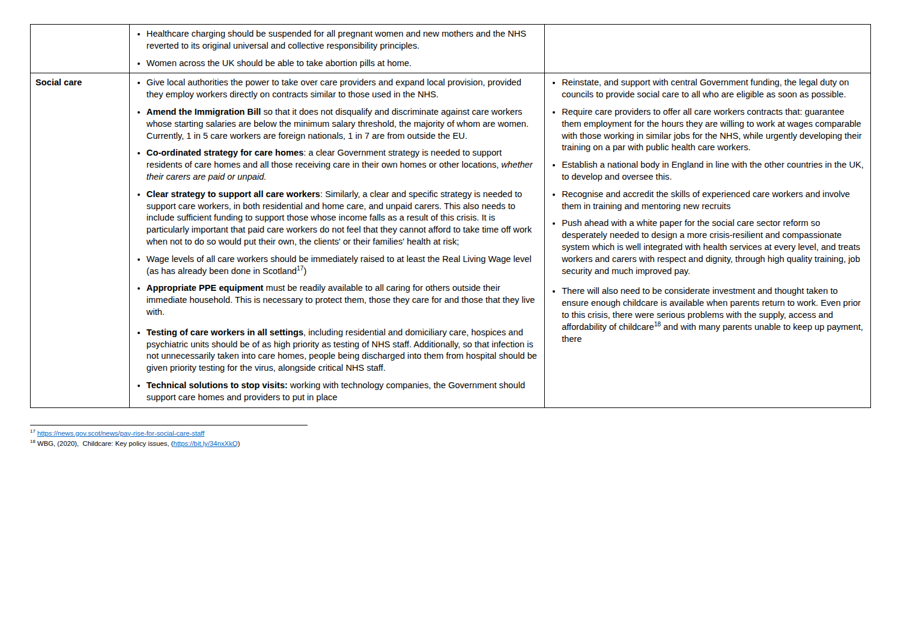| | Healthcare charging should be suspended for all pregnant women and new mothers and the NHS reverted to its original universal and collective responsibility principles. Women across the UK should be able to take abortion pills at home. | |
| Social care | Give local authorities the power to take over care providers and expand local provision, provided they employ workers directly on contracts similar to those used in the NHS. Amend the Immigration Bill so that it does not disqualify and discriminate against care workers whose starting salaries are below the minimum salary threshold, the majority of whom are women. Currently, 1 in 5 care workers are foreign nationals, 1 in 7 are from outside the EU. Co-ordinated strategy for care homes : a clear Government strategy is needed to support residents of care homes and all those receiving care in their own homes or other locations, whether their carers are paid or unpaid. Clear strategy to support all care workers : Similarly, a clear and specific strategy is needed to support care workers, in both residential and home care, and unpaid carers. This also needs to include sufficient funding to support those whose income falls as a result of this crisis. It is particularly important that paid care workers do not feel that they cannot afford to take time off work when not to do so would put their own, the clients' or their families' health at risk; Wage levels of all care workers should be immediately raised to at least the Real Living Wage level (as has already been done in Scotland 17 ) Appropriate PPE equipment must be readily available to all caring for others outside their immediate household. This is necessary to protect them, those they care for and those that they live with. Testing of care workers in all settings , including residential and domiciliary care, hospices and psychiatric units should be of as high priority as testing of NHS staff. Additionally, so that infection is not unnecessarily taken into care homes, people being discharged into them from hospital should be given priority testing for the virus, alongside critical NHS staff. Technical solutions to stop visits: working with technology companies, the Government should support care homes and providers to put in place | Reinstate, and support with central Government funding, the legal duty on councils to provide social care to all who are eligible as soon as possible. Require care providers to offer all care workers contracts that: guarantee them employment for the hours they are willing to work at wages comparable with those working in similar jobs for the NHS, while urgently developing their training on a par with public health care workers. Establish a national body in England in line with the other countries in the UK, to develop and oversee this. Recognise and accredit the skills of experienced care workers and involve them in training and mentoring new recruits Push ahead with a white paper for the social care sector reform so desperately needed to design a more crisis-resilient and compassionate system which is well integrated with health services at every level, and treats workers and carers with respect and dignity, through high quality training, job security and much improved pay. There will also need to be considerate investment and thought taken to ensure enough childcare is available when parents return to work. Even prior to this crisis, there were serious problems with the supply, access and affordability of childcare 18 and with many parents unable to keep up payment, there |
17 https://news.gov.scot/news/pay-rise-for-social-care-staff
18 WBG, (2020), Childcare: Key policy issues, (https://bit.ly/34nxXkQ)